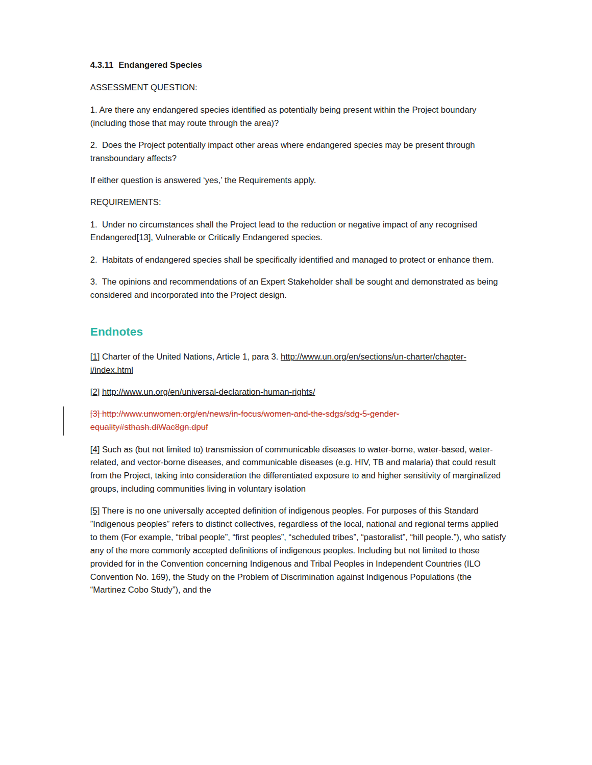4.3.11 Endangered Species
ASSESSMENT QUESTION:
1. Are there any endangered species identified as potentially being present within the Project boundary (including those that may route through the area)?
2. Does the Project potentially impact other areas where endangered species may be present through transboundary affects?
If either question is answered ‘yes,’ the Requirements apply.
REQUIREMENTS:
1. Under no circumstances shall the Project lead to the reduction or negative impact of any recognised Endangered[13], Vulnerable or Critically Endangered species.
2. Habitats of endangered species shall be specifically identified and managed to protect or enhance them.
3. The opinions and recommendations of an Expert Stakeholder shall be sought and demonstrated as being considered and incorporated into the Project design.
Endnotes
[1] Charter of the United Nations, Article 1, para 3. http://www.un.org/en/sections/un-charter/chapter-i/index.html
[2] http://www.un.org/en/universal-declaration-human-rights/
[3] http://www.unwomen.org/en/news/in-focus/women-and-the-sdgs/sdg-5-gender-equality#sthash.diWac8gn.dpuf
[4] Such as (but not limited to) transmission of communicable diseases to water-borne, water-based, water-related, and vector-borne diseases, and communicable diseases (e.g. HIV, TB and malaria) that could result from the Project, taking into consideration the differentiated exposure to and higher sensitivity of marginalized groups, including communities living in voluntary isolation
[5] There is no one universally accepted definition of indigenous peoples. For purposes of this Standard ”Indigenous peoples” refers to distinct collectives, regardless of the local, national and regional terms applied to them (For example, “tribal people”, “first peoples”, “scheduled tribes”, “pastoralist”, “hill people.”), who satisfy any of the more commonly accepted definitions of indigenous peoples. Including but not limited to those provided for in the Convention concerning Indigenous and Tribal Peoples in Independent Countries (ILO Convention No. 169), the Study on the Problem of Discrimination against Indigenous Populations (the “Martinez Cobo Study”), and the